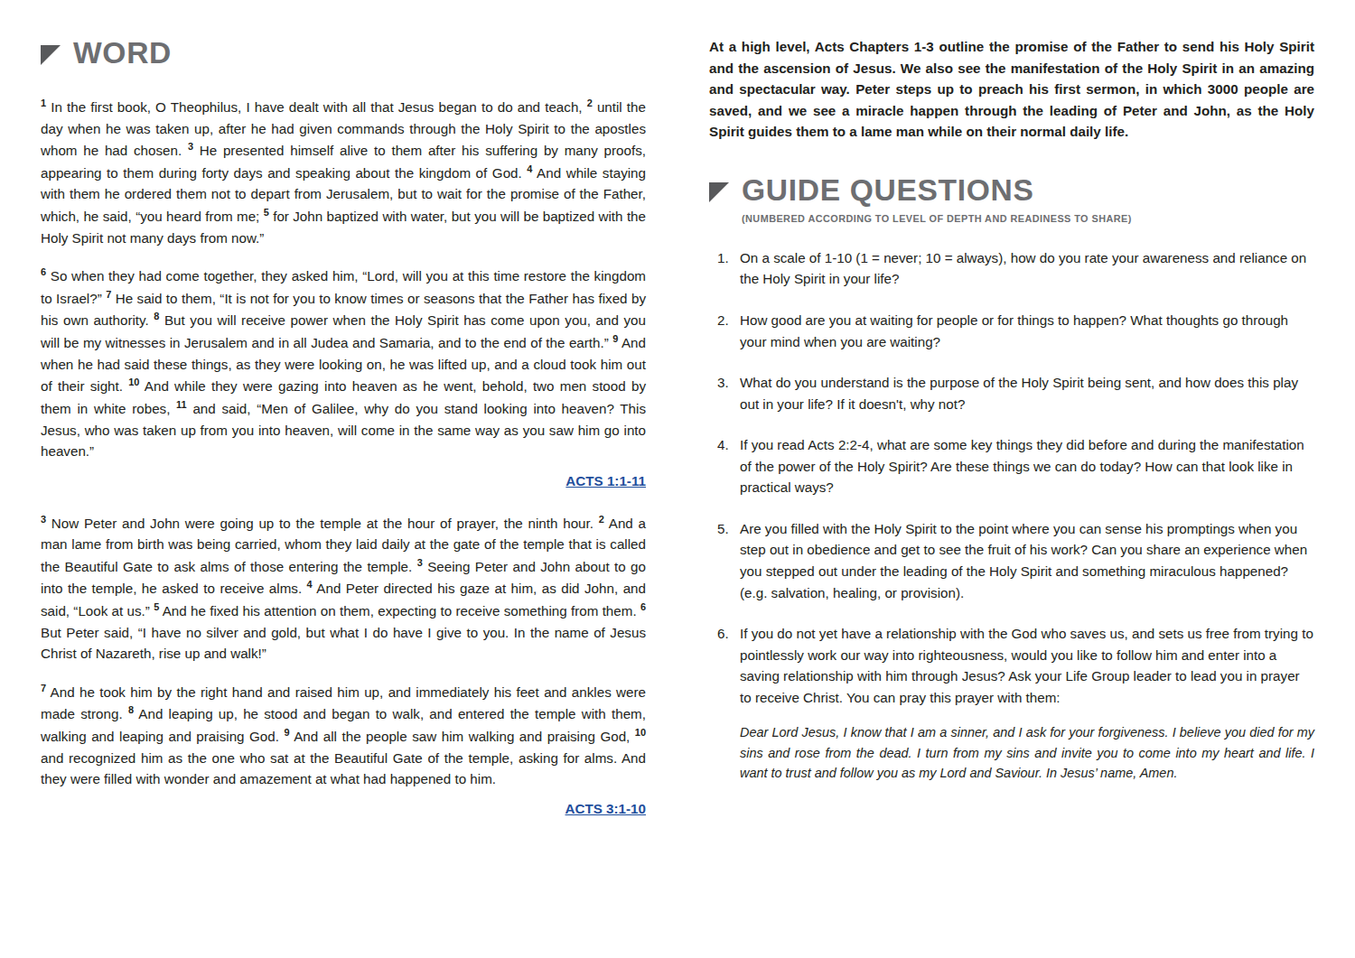WORD
1 In the first book, O Theophilus, I have dealt with all that Jesus began to do and teach, 2 until the day when he was taken up, after he had given commands through the Holy Spirit to the apostles whom he had chosen. 3 He presented himself alive to them after his suffering by many proofs, appearing to them during forty days and speaking about the kingdom of God. 4 And while staying with them he ordered them not to depart from Jerusalem, but to wait for the promise of the Father, which, he said, “you heard from me; 5 for John baptized with water, but you will be baptized with the Holy Spirit not many days from now.”
6 So when they had come together, they asked him, “Lord, will you at this time restore the kingdom to Israel?” 7 He said to them, “It is not for you to know times or seasons that the Father has fixed by his own authority. 8 But you will receive power when the Holy Spirit has come upon you, and you will be my witnesses in Jerusalem and in all Judea and Samaria, and to the end of the earth.” 9 And when he had said these things, as they were looking on, he was lifted up, and a cloud took him out of their sight. 10 And while they were gazing into heaven as he went, behold, two men stood by them in white robes, 11 and said, “Men of Galilee, why do you stand looking into heaven? This Jesus, who was taken up from you into heaven, will come in the same way as you saw him go into heaven.”
ACTS 1:1-11
3 Now Peter and John were going up to the temple at the hour of prayer, the ninth hour. 2 And a man lame from birth was being carried, whom they laid daily at the gate of the temple that is called the Beautiful Gate to ask alms of those entering the temple. 3 Seeing Peter and John about to go into the temple, he asked to receive alms. 4 And Peter directed his gaze at him, as did John, and said, “Look at us.” 5 And he fixed his attention on them, expecting to receive something from them. 6 But Peter said, “I have no silver and gold, but what I do have I give to you. In the name of Jesus Christ of Nazareth, rise up and walk!”
7 And he took him by the right hand and raised him up, and immediately his feet and ankles were made strong. 8 And leaping up, he stood and began to walk, and entered the temple with them, walking and leaping and praising God. 9 And all the people saw him walking and praising God, 10 and recognized him as the one who sat at the Beautiful Gate of the temple, asking for alms. And they were filled with wonder and amazement at what had happened to him.
ACTS 3:1-10
At a high level, Acts Chapters 1-3 outline the promise of the Father to send his Holy Spirit and the ascension of Jesus. We also see the manifestation of the Holy Spirit in an amazing and spectacular way. Peter steps up to preach his first sermon, in which 3000 people are saved, and we see a miracle happen through the leading of Peter and John, as the Holy Spirit guides them to a lame man while on their normal daily life.
GUIDE QUESTIONS
(NUMBERED ACCORDING TO LEVEL OF DEPTH AND READINESS TO SHARE)
On a scale of 1-10 (1 = never; 10 = always), how do you rate your awareness and reliance on the Holy Spirit in your life?
How good are you at waiting for people or for things to happen? What thoughts go through your mind when you are waiting?
What do you understand is the purpose of the Holy Spirit being sent, and how does this play out in your life? If it doesn't, why not?
If you read Acts 2:2-4, what are some key things they did before and during the manifestation of the power of the Holy Spirit? Are these things we can do today? How can that look like in practical ways?
Are you filled with the Holy Spirit to the point where you can sense his promptings when you step out in obedience and get to see the fruit of his work? Can you share an experience when you stepped out under the leading of the Holy Spirit and something miraculous happened? (e.g. salvation, healing, or provision).
If you do not yet have a relationship with the God who saves us, and sets us free from trying to pointlessly work our way into righteousness, would you like to follow him and enter into a saving relationship with him through Jesus? Ask your Life Group leader to lead you in prayer to receive Christ. You can pray this prayer with them:
Dear Lord Jesus, I know that I am a sinner, and I ask for your forgiveness. I believe you died for my sins and rose from the dead. I turn from my sins and invite you to come into my heart and life. I want to trust and follow you as my Lord and Saviour. In Jesus’ name, Amen.